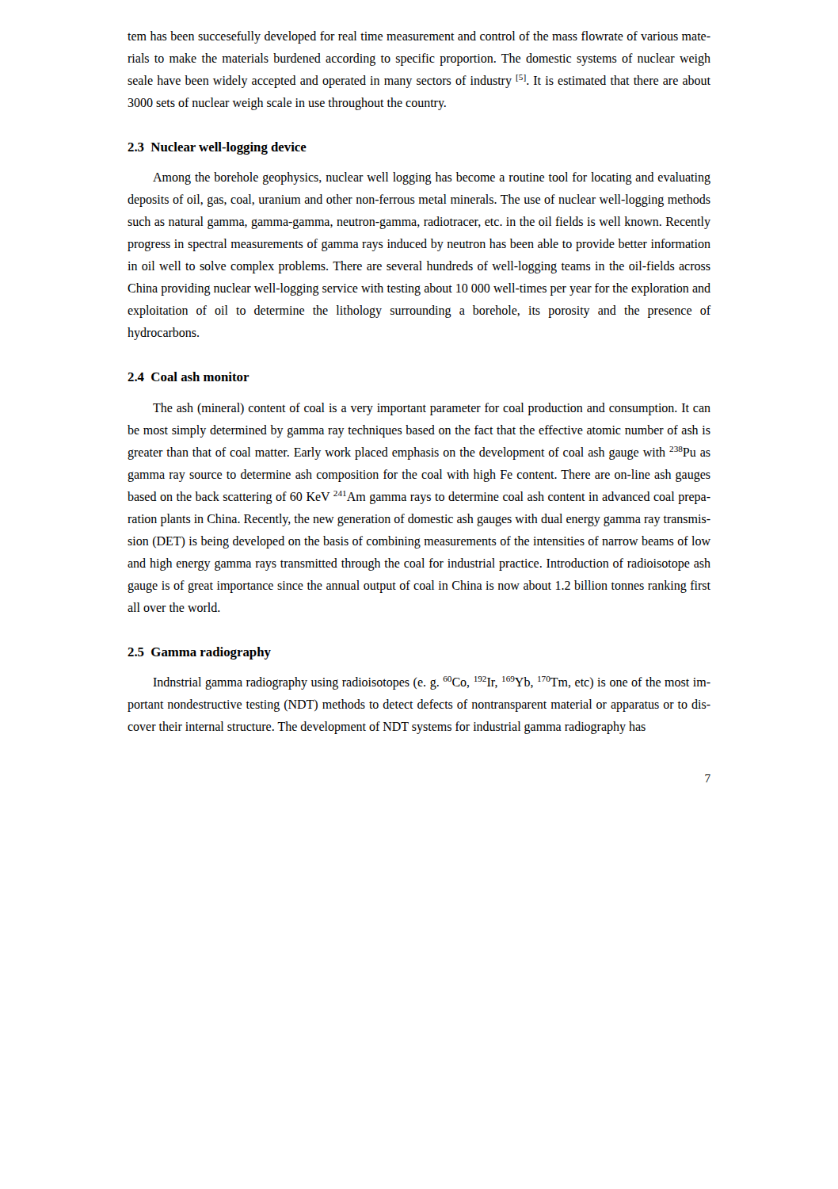tem has been succesefully developed for real time measurement and control of the mass flowrate of various materials to make the materials burdened according to specific proportion. The domestic systems of nuclear weigh seale have been widely accepted and operated in many sectors of industry [5]. It is estimated that there are about 3000 sets of nuclear weigh scale in use throughout the country.
2.3 Nuclear well-logging device
Among the borehole geophysics, nuclear well logging has become a routine tool for locating and evaluating deposits of oil, gas, coal, uranium and other non-ferrous metal minerals. The use of nuclear well-logging methods such as natural gamma, gamma-gamma, neutron-gamma, radiotracer, etc. in the oil fields is well known. Recently progress in spectral measurements of gamma rays induced by neutron has been able to provide better information in oil well to solve complex problems. There are several hundreds of well-logging teams in the oil-fields across China providing nuclear well-logging service with testing about 10 000 well-times per year for the exploration and exploitation of oil to determine the lithology surrounding a borehole, its porosity and the presence of hydrocarbons.
2.4 Coal ash monitor
The ash (mineral) content of coal is a very important parameter for coal production and consumption. It can be most simply determined by gamma ray techniques based on the fact that the effective atomic number of ash is greater than that of coal matter. Early work placed emphasis on the development of coal ash gauge with 238Pu as gamma ray source to determine ash composition for the coal with high Fe content. There are on-line ash gauges based on the back scattering of 60 KeV 241Am gamma rays to determine coal ash content in advanced coal preparation plants in China. Recently, the new generation of domestic ash gauges with dual energy gamma ray transmission (DET) is being developed on the basis of combining measurements of the intensities of narrow beams of low and high energy gamma rays transmitted through the coal for industrial practice. Introduction of radioisotope ash gauge is of great importance since the annual output of coal in China is now about 1.2 billion tonnes ranking first all over the world.
2.5 Gamma radiography
Indnstrial gamma radiography using radioisotopes (e. g. 60Co, 192Ir, 169Yb, 170Tm, etc) is one of the most important nondestructive testing (NDT) methods to detect defects of nontransparent material or apparatus or to discover their internal structure. The development of NDT systems for industrial gamma radiography has
7